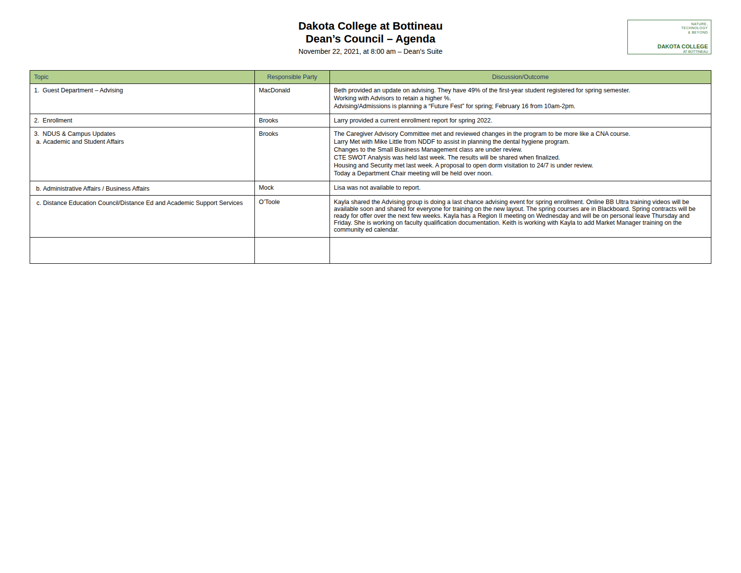NATURE,
TECHNOLOGY
& BEYOND
DAKOTA COLLEGE
AT BOTTINEAU
Dakota College at Bottineau
Dean’s Council – Agenda
November 22, 2021, at 8:00 am – Dean's Suite
| Topic | Responsible Party | Discussion/Outcome |
| --- | --- | --- |
| 1. Guest Department – Advising | MacDonald | Beth provided an update on advising. They have 49% of the first-year student registered for spring semester. Working with Advisors to retain a higher %. Advising/Admissions is planning a “Future Fest” for spring; February 16 from 10am-2pm. |
| 2. Enrollment | Brooks | Larry provided a current enrollment report for spring 2022. |
| 3. NDUS & Campus Updates Academic and Student Affairs | Brooks | The Caregiver Advisory Committee met and reviewed changes in the program to be more like a CNA course. Larry Met with Mike Little from NDDF to assist in planning the dental hygiene program. Changes to the Small Business Management class are under review. CTE SWOT Analysis was held last week. The results will be shared when finalized. Housing and Security met last week. A proposal to open dorm visitation to 24/7 is under review. Today a Department Chair meeting will be held over noon. |
| Administrative Affairs / Business Affairs | Mock | Lisa was not available to report. |
| Distance Education Council/Distance Ed and Academic Support Services | O’Toole | Kayla shared the Advising group is doing a last chance advising event for spring enrollment. Online BB Ultra training videos will be available soon and shared for everyone for training on the new layout. The spring courses are in Blackboard. Spring contracts will be ready for offer over the next few weeks. Kayla has a Region II meeting on Wednesday and will be on personal leave Thursday and Friday. She is working on faculty qualification documentation. Keith is working with Kayla to add Market Manager training on the community ed calendar. |